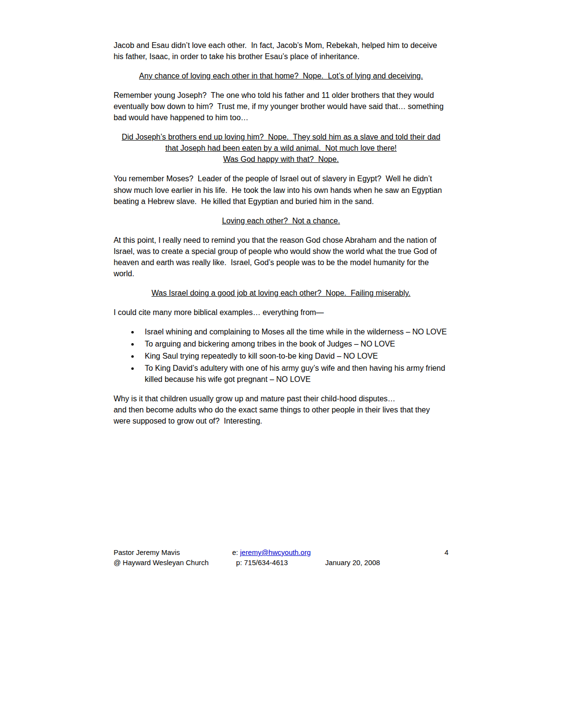Jacob and Esau didn’t love each other. In fact, Jacob’s Mom, Rebekah, helped him to deceive his father, Isaac, in order to take his brother Esau’s place of inheritance.
Any chance of loving each other in that home? Nope. Lot’s of lying and deceiving.
Remember young Joseph? The one who told his father and 11 older brothers that they would eventually bow down to him? Trust me, if my younger brother would have said that… something bad would have happened to him too…
Did Joseph’s brothers end up loving him? Nope. They sold him as a slave and told their dad
that Joseph had been eaten by a wild animal. Not much love there!
Was God happy with that? Nope.
You remember Moses? Leader of the people of Israel out of slavery in Egypt? Well he didn’t show much love earlier in his life. He took the law into his own hands when he saw an Egyptian beating a Hebrew slave. He killed that Egyptian and buried him in the sand.
Loving each other? Not a chance.
At this point, I really need to remind you that the reason God chose Abraham and the nation of Israel, was to create a special group of people who would show the world what the true God of heaven and earth was really like. Israel, God’s people was to be the model humanity for the world.
Was Israel doing a good job at loving each other? Nope. Failing miserably.
I could cite many more biblical examples… everything from—
Israel whining and complaining to Moses all the time while in the wilderness – NO LOVE
To arguing and bickering among tribes in the book of Judges – NO LOVE
King Saul trying repeatedly to kill soon-to-be king David – NO LOVE
To King David’s adultery with one of his army guy’s wife and then having his army friend killed because his wife got pregnant – NO LOVE
Why is it that children usually grow up and mature past their child-hood disputes…
and then become adults who do the exact same things to other people in their lives that they were supposed to grow out of? Interesting.
| Pastor Jeremy Mavis | e: jeremy@hwcyouth.org | | 4 |
| @ Hayward Wesleyan Church | p: 715/634-4613 | January 20, 2008 | |